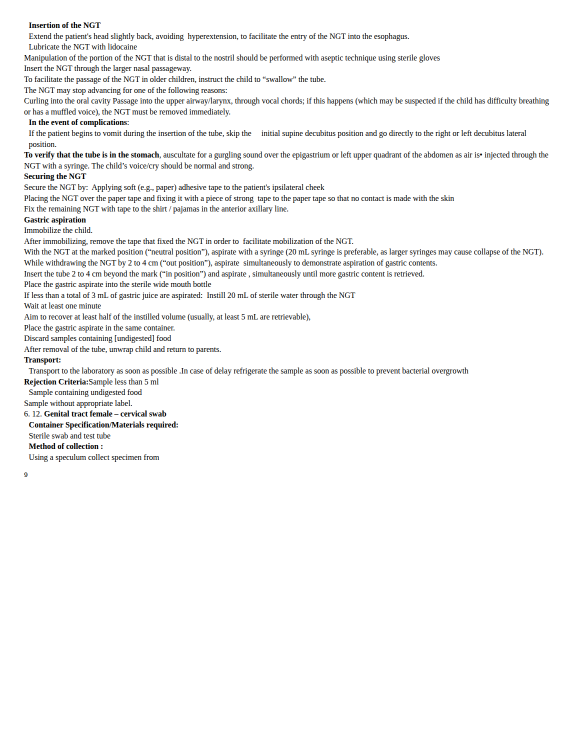Insertion of the NGT
Extend the patient's head slightly back, avoiding hyperextension, to facilitate the entry of the NGT into the esophagus.
Lubricate the NGT with lidocaine
Manipulation of the portion of the NGT that is distal to the nostril should be performed with aseptic technique using sterile gloves
Insert the NGT through the larger nasal passageway.
To facilitate the passage of the NGT in older children, instruct the child to “swallow” the tube.
The NGT may stop advancing for one of the following reasons:
Curling into the oral cavity Passage into the upper airway/larynx, through vocal chords; if this happens (which may be suspected if the child has difficulty breathing or has a muffled voice), the NGT must be removed immediately.
In the event of complications:
If the patient begins to vomit during the insertion of the tube, skip the initial supine decubitus position and go directly to the right or left decubitus lateral position.
To verify that the tube is in the stomach, auscultate for a gurgling sound over the epigastrium or left upper quadrant of the abdomen as air is• injected through the NGT with a syringe. The child’s voice/cry should be normal and strong.
Securing the NGT
Secure the NGT by: Applying soft (e.g., paper) adhesive tape to the patient's ipsilateral cheek
Placing the NGT over the paper tape and fixing it with a piece of strong tape to the paper tape so that no contact is made with the skin
Fix the remaining NGT with tape to the shirt / pajamas in the anterior axillary line.
Gastric aspiration
Immobilize the child.
After immobilizing, remove the tape that fixed the NGT in order to facilitate mobilization of the NGT.
With the NGT at the marked position (“neutral position”), aspirate with a syringe (20 mL syringe is preferable, as larger syringes may cause collapse of the NGT).
While withdrawing the NGT by 2 to 4 cm (“out position”), aspirate simultaneously to demonstrate aspiration of gastric contents.
Insert the tube 2 to 4 cm beyond the mark (“in position”) and aspirate , simultaneously until more gastric content is retrieved.
Place the gastric aspirate into the sterile wide mouth bottle
If less than a total of 3 mL of gastric juice are aspirated: Instill 20 mL of sterile water through the NGT
Wait at least one minute
Aim to recover at least half of the instilled volume (usually, at least 5 mL are retrievable),
Place the gastric aspirate in the same container.
Discard samples containing [undigested] food
After removal of the tube, unwrap child and return to parents.
Transport:
Transport to the laboratory as soon as possible .In case of delay refrigerate the sample as soon as possible to prevent bacterial overgrowth
Rejection Criteria: Sample less than 5 ml
Sample containing undigested food
Sample without appropriate label.
6. 12. Genital tract female – cervical swab
Container Specification/Materials required:
Sterile swab and test tube
Method of collection :
Using a speculum collect specimen from
9